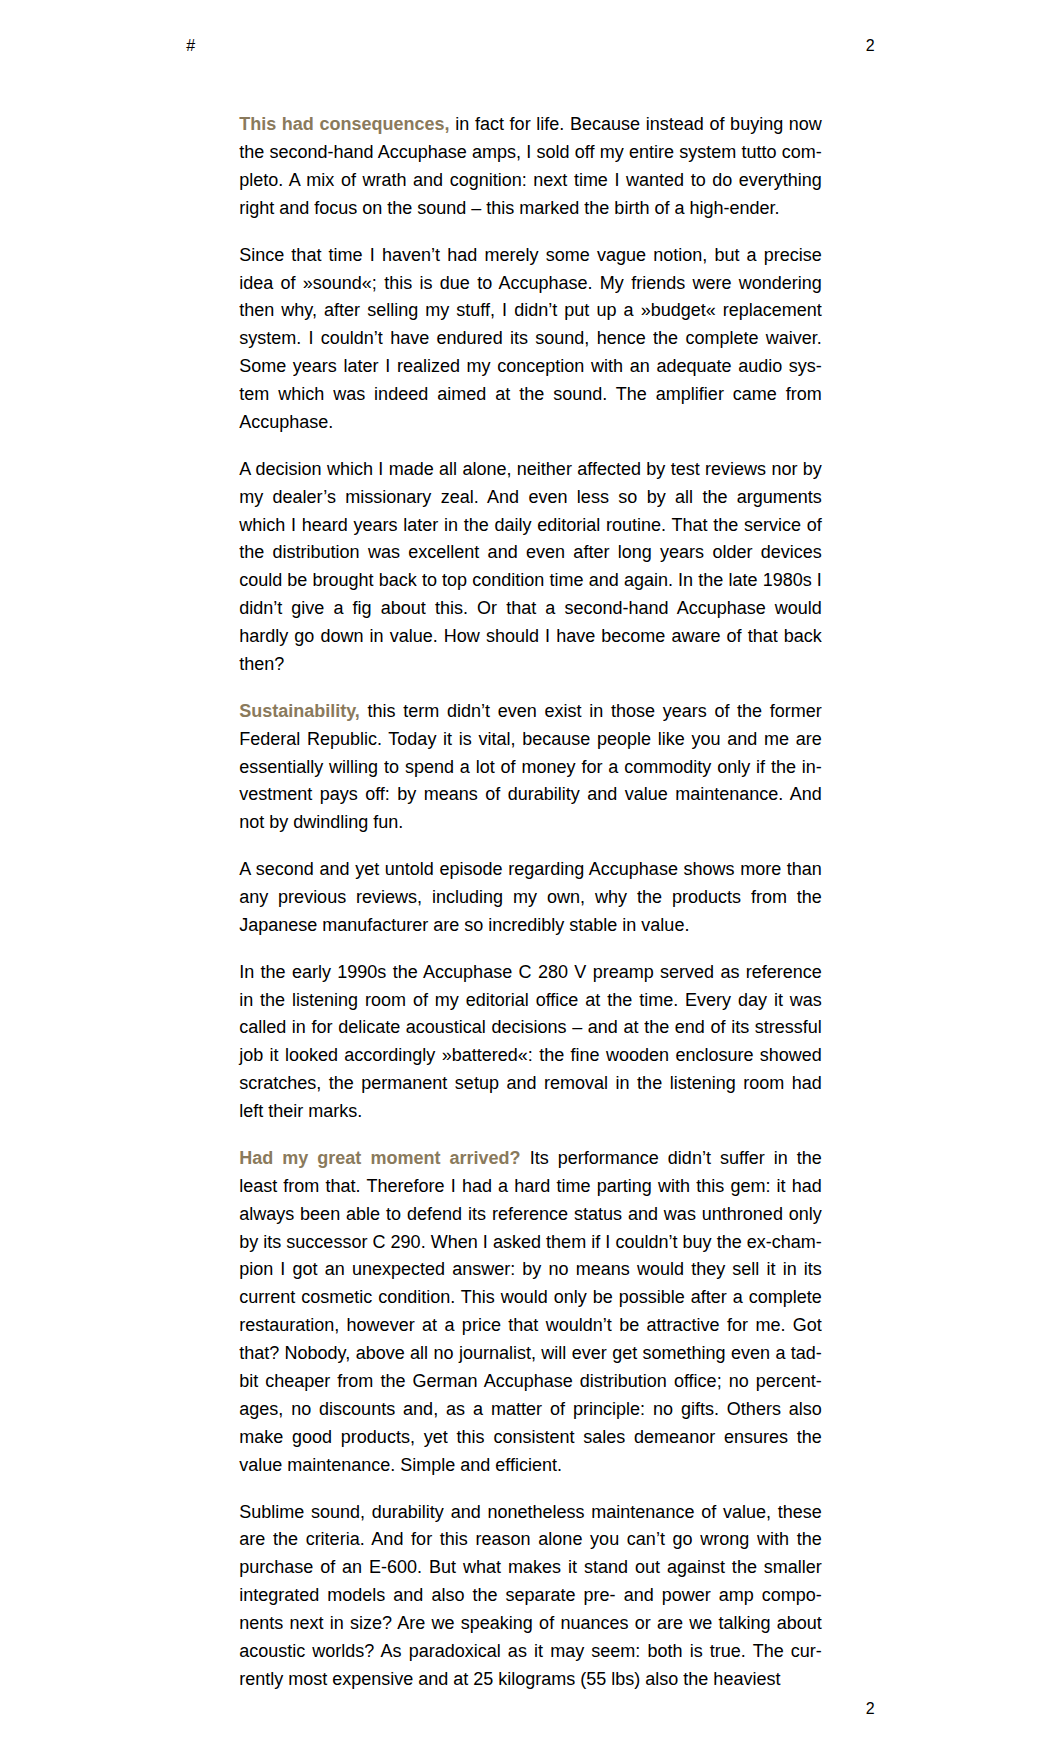# 2
This had consequences, in fact for life. Because instead of buying now the second-hand Accuphase amps, I sold off my entire system tutto completo. A mix of wrath and cognition: next time I wanted to do everything right and focus on the sound – this marked the birth of a high-ender.
Since that time I haven’t had merely some vague notion, but a precise idea of »sound«; this is due to Accuphase. My friends were wondering then why, after selling my stuff, I didn’t put up a »budget« replacement system. I couldn’t have endured its sound, hence the complete waiver. Some years later I realized my conception with an adequate audio system which was indeed aimed at the sound. The amplifier came from Accuphase.
A decision which I made all alone, neither affected by test reviews nor by my dealer’s missionary zeal. And even less so by all the arguments which I heard years later in the daily editorial routine. That the service of the distribution was excellent and even after long years older devices could be brought back to top condition time and again. In the late 1980s I didn’t give a fig about this. Or that a second-hand Accuphase would hardly go down in value. How should I have become aware of that back then?
Sustainability, this term didn’t even exist in those years of the former Federal Republic. Today it is vital, because people like you and me are essentially willing to spend a lot of money for a commodity only if the investment pays off: by means of durability and value maintenance. And not by dwindling fun.
A second and yet untold episode regarding Accuphase shows more than any previous reviews, including my own, why the products from the Japanese manufacturer are so incredibly stable in value.
In the early 1990s the Accuphase C 280 V preamp served as reference in the listening room of my editorial office at the time. Every day it was called in for delicate acoustical decisions – and at the end of its stressful job it looked accordingly »battered«: the fine wooden enclosure showed scratches, the permanent setup and removal in the listening room had left their marks.
Had my great moment arrived? Its performance didn’t suffer in the least from that. Therefore I had a hard time parting with this gem: it had always been able to defend its reference status and was unthroned only by its successor C 290. When I asked them if I couldn’t buy the ex-champion I got an unexpected answer: by no means would they sell it in its current cosmetic condition. This would only be possible after a complete restauration, however at a price that wouldn’t be attractive for me. Got that? Nobody, above all no journalist, will ever get something even a tadbit cheaper from the German Accuphase distribution office; no percentages, no discounts and, as a matter of principle: no gifts. Others also make good products, yet this consistent sales demeanor ensures the value maintenance. Simple and efficient.
Sublime sound, durability and nonetheless maintenance of value, these are the criteria. And for this reason alone you can’t go wrong with the purchase of an E-600. But what makes it stand out against the smaller integrated models and also the separate pre- and power amp components next in size? Are we speaking of nuances or are we talking about acoustic worlds? As paradoxical as it may seem: both is true. The currently most expensive and at 25 kilograms (55 lbs) also the heaviest
2